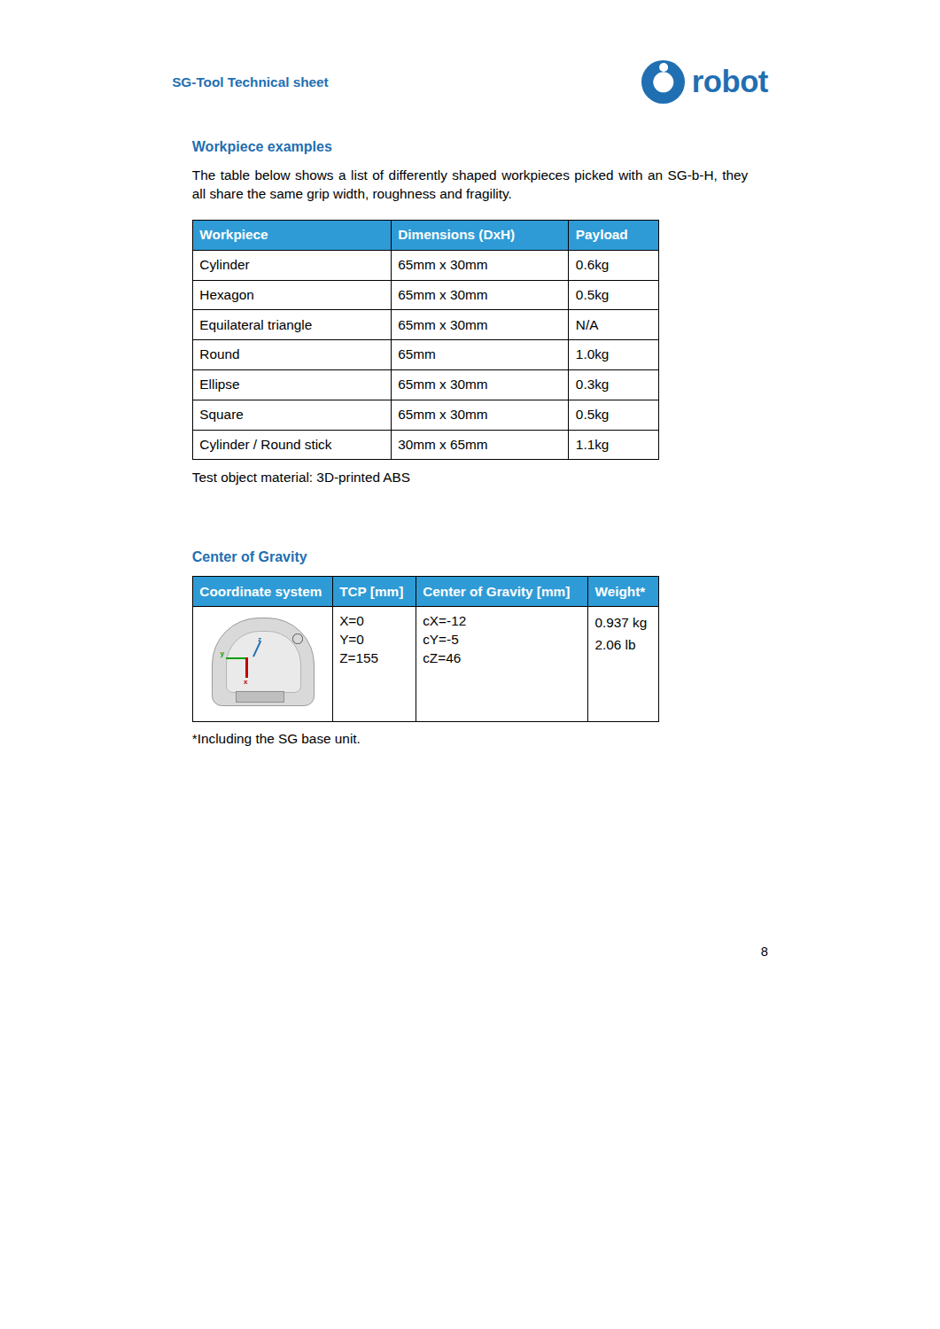SG-Tool Technical sheet
robot
Workpiece examples
The table below shows a list of differently shaped workpieces picked with an SG-b-H, they all share the same grip width, roughness and fragility.
| Workpiece | Dimensions (DxH) | Payload |
| --- | --- | --- |
| Cylinder | 65mm x 30mm | 0.6kg |
| Hexagon | 65mm x 30mm | 0.5kg |
| Equilateral triangle | 65mm x 30mm | N/A |
| Round | 65mm | 1.0kg |
| Ellipse | 65mm x 30mm | 0.3kg |
| Square | 65mm x 30mm | 0.5kg |
| Cylinder / Round stick | 30mm x 65mm | 1.1kg |
Test object material: 3D-printed ABS
Center of Gravity
| Coordinate system | TCP [mm] | Center of Gravity [mm] | Weight* |
| --- | --- | --- | --- |
| x y z | X=0 Y=0 Z=155 | cX=-12 cY=-5 cZ=46 | 0.937 kg 2.06 lb |
*Including the SG base unit.
8